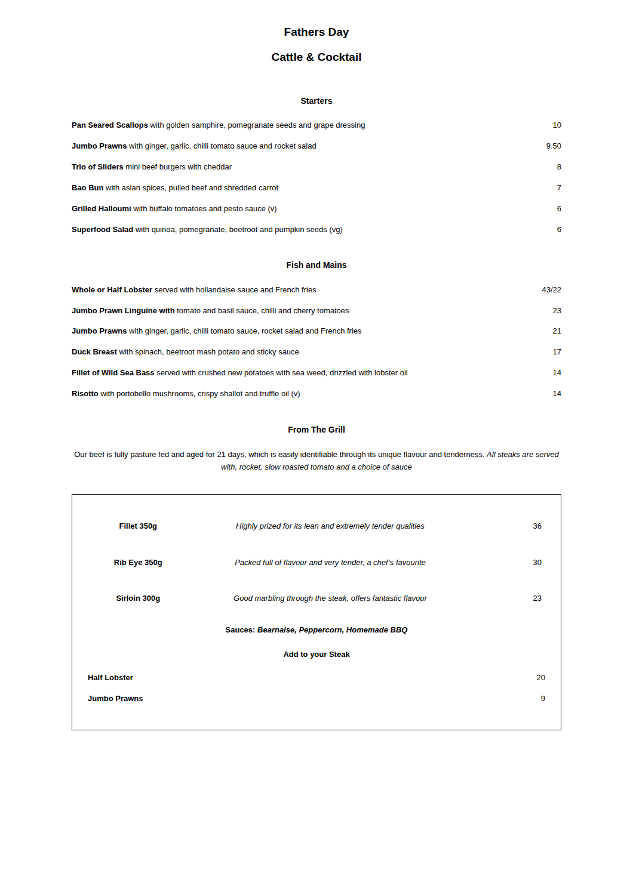Fathers Day
Cattle & Cocktail
Starters
Pan Seared Scallops with golden samphire, pomegranate seeds and grape dressing 10
Jumbo Prawns with ginger, garlic, chilli tomato sauce and rocket salad 9.50
Trio of Sliders mini beef burgers with cheddar 8
Bao Bun with asian spices, pulled beef and shredded carrot 7
Grilled Halloumi with buffalo tomatoes and pesto sauce (v) 6
Superfood Salad with quinoa, pomegranate, beetroot and pumpkin seeds (vg) 6
Fish and Mains
Whole or Half Lobster served with hollandaise sauce and French fries 43/22
Jumbo Prawn Linguine with tomato and basil sauce, chilli and cherry tomatoes 23
Jumbo Prawns with ginger, garlic, chilli tomato sauce, rocket salad and French fries 21
Duck Breast with spinach, beetroot mash potato and sticky sauce 17
Fillet of Wild Sea Bass served with crushed new potatoes with sea weed, drizzled with lobster oil 14
Risotto with portobello mushrooms, crispy shallot and truffle oil (v) 14
From The Grill
Our beef is fully pasture fed and aged for 21 days, which is easily identifiable through its unique flavour and tenderness. All steaks are served with, rocket, slow roasted tomato and a choice of sauce
| Fillet 350g | Highly prized for its lean and extremely tender qualities | 36 |
| Rib Eye 350g | Packed full of flavour and very tender, a chef’s favourite | 30 |
| Sirloin 300g | Good marbling through the steak, offers fantastic flavour | 23 |
Sauces: Bearnaise, Peppercorn, Homemade BBQ
Add to your Steak
Half Lobster 20
Jumbo Prawns 9